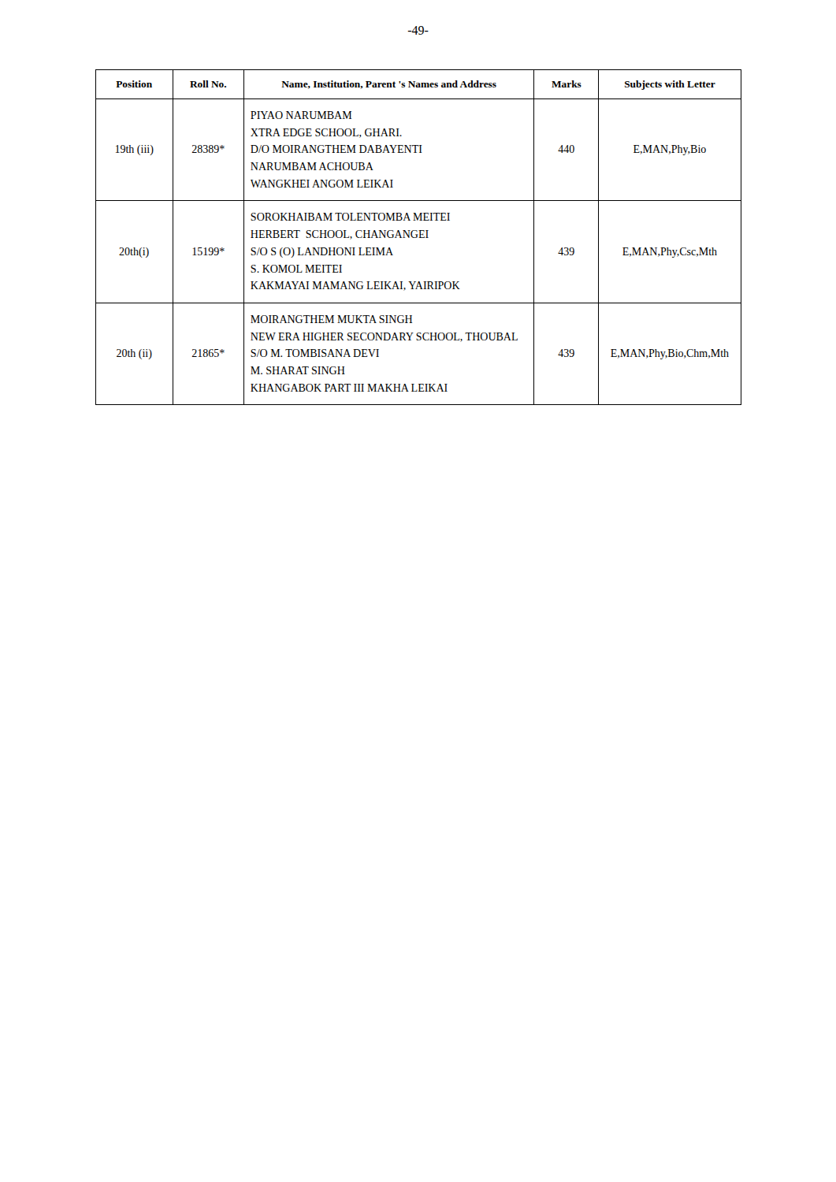-49-
| Position | Roll No. | Name, Institution, Parent 's Names and Address | Marks | Subjects with Letter |
| --- | --- | --- | --- | --- |
| 19th (iii) | 28389* | PIYAO NARUMBAM XTRA EDGE SCHOOL, GHARI. D/O MOIRANGTHEM DABAYENTI NARUMBAM ACHOUBA WANGKHEI ANGOM LEIKAI | 440 | E,MAN,Phy,Bio |
| 20th(i) | 15199* | SOROKHAIBAM TOLENTOMBA MEITEI HERBERT SCHOOL, CHANGANGEI S/O S (O) LANDHONI LEIMA S. KOMOL MEITEI KAKMAYAI MAMANG LEIKAI, YAIRIPOK | 439 | E,MAN,Phy,Csc,Mth |
| 20th (ii) | 21865* | MOIRANGTHEM MUKTA SINGH NEW ERA HIGHER SECONDARY SCHOOL, THOUBAL S/O M. TOMBISANA DEVI M. SHARAT SINGH KHANGABOK PART III MAKHA LEIKAI | 439 | E,MAN,Phy,Bio,Chm,Mth |